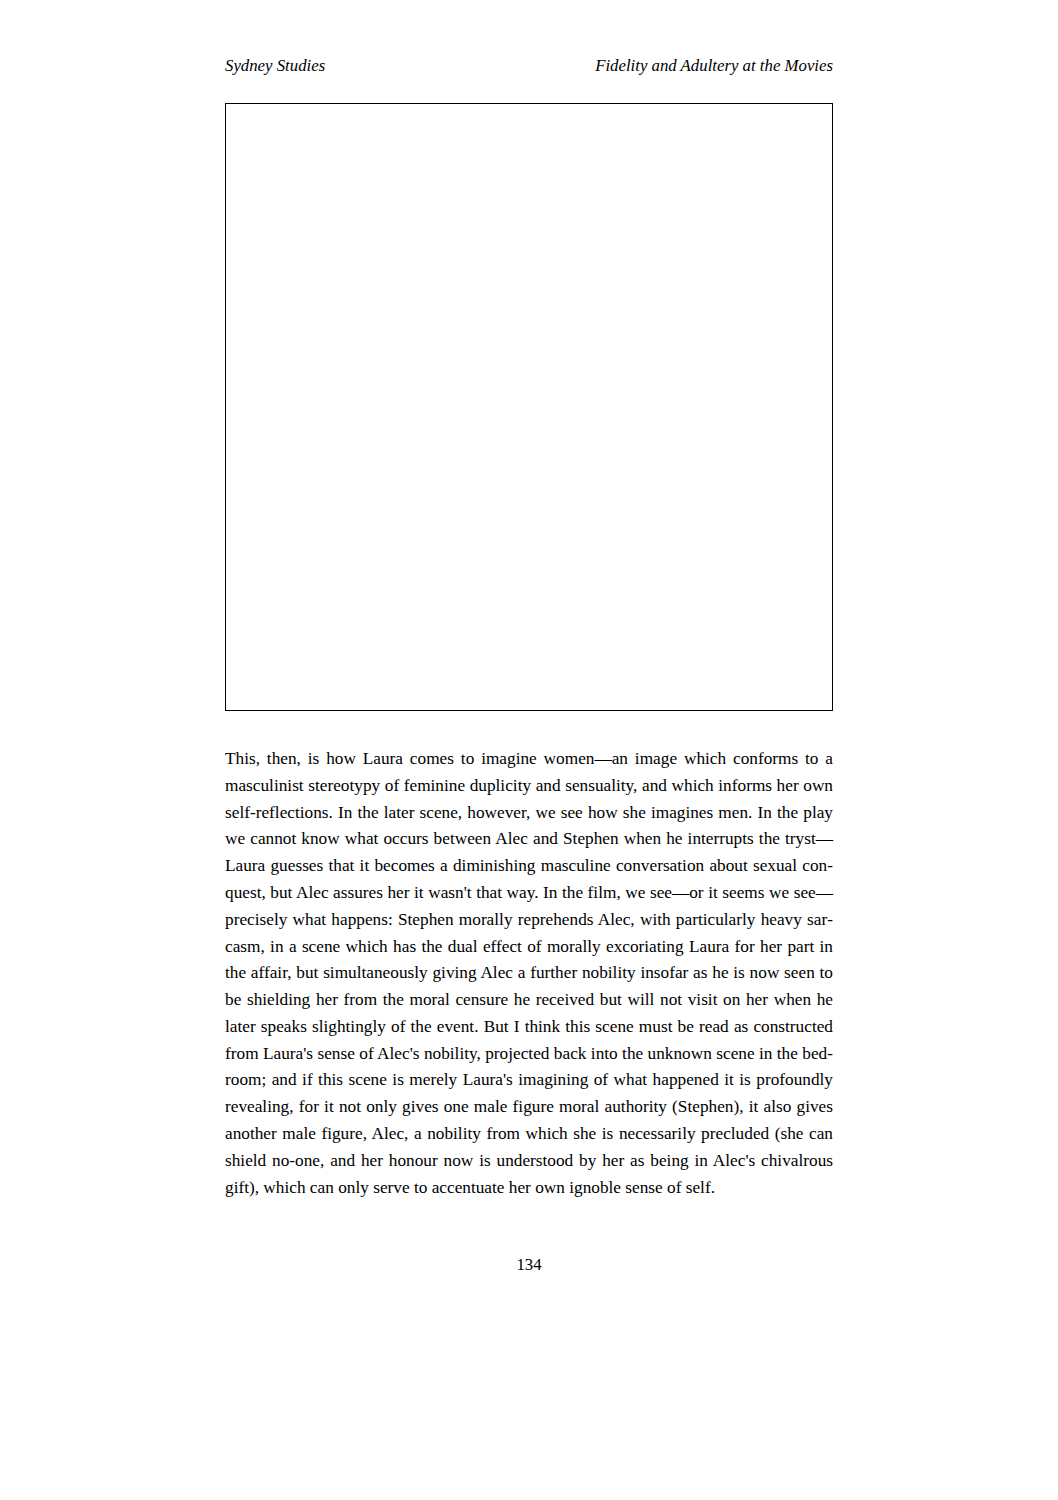Sydney Studies Fidelity and Adultery at the Movies
This, then, is how Laura comes to imagine women—an image which conforms to a masculinist stereotypy of feminine duplicity and sensuality, and which informs her own self-reflections. In the later scene, however, we see how she imagines men. In the play we cannot know what occurs between Alec and Stephen when he interrupts the tryst—Laura guesses that it becomes a diminishing masculine conversation about sexual conquest, but Alec assures her it wasn't that way. In the film, we see—or it seems we see—precisely what happens: Stephen morally reprehends Alec, with particularly heavy sarcasm, in a scene which has the dual effect of morally excoriating Laura for her part in the affair, but simultaneously giving Alec a further nobility insofar as he is now seen to be shielding her from the moral censure he received but will not visit on her when he later speaks slightingly of the event. But I think this scene must be read as constructed from Laura's sense of Alec's nobility, projected back into the unknown scene in the bedroom; and if this scene is merely Laura's imagining of what happened it is profoundly revealing, for it not only gives one male figure moral authority (Stephen), it also gives another male figure, Alec, a nobility from which she is necessarily precluded (she can shield no-one, and her honour now is understood by her as being in Alec's chivalrous gift), which can only serve to accentuate her own ignoble sense of self.
134